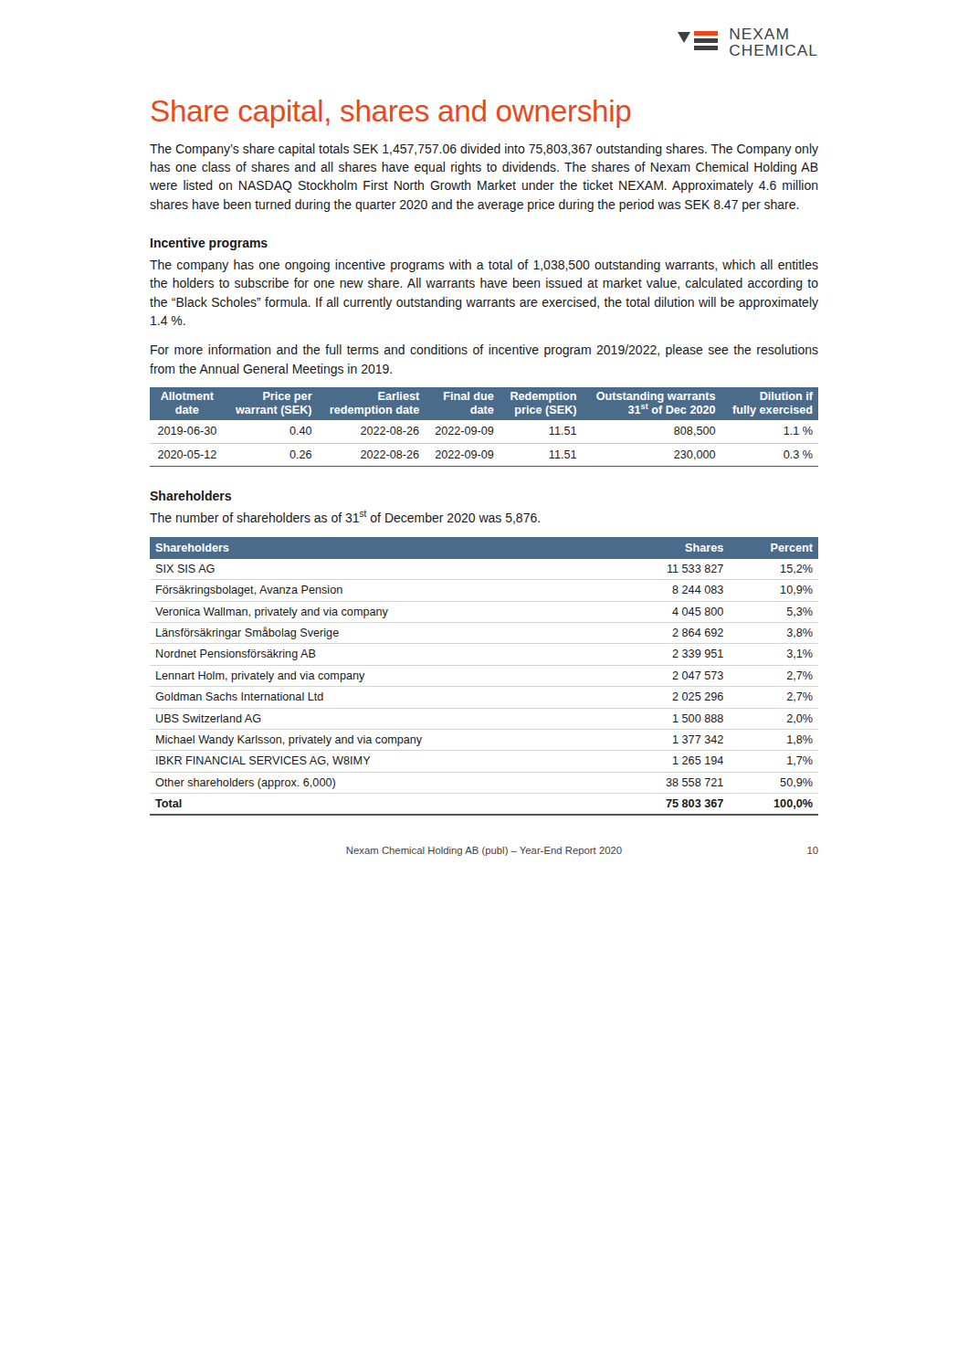NEXAM CHEMICAL
Share capital, shares and ownership
The Company’s share capital totals SEK 1,457,757.06 divided into 75,803,367 outstanding shares. The Company only has one class of shares and all shares have equal rights to dividends. The shares of Nexam Chemical Holding AB were listed on NASDAQ Stockholm First North Growth Market under the ticket NEXAM. Approximately 4.6 million shares have been turned during the quarter 2020 and the average price during the period was SEK 8.47 per share.
Incentive programs
The company has one ongoing incentive programs with a total of 1,038,500 outstanding warrants, which all entitles the holders to subscribe for one new share. All warrants have been issued at market value, calculated according to the “Black Scholes” formula. If all currently outstanding warrants are exercised, the total dilution will be approximately 1.4 %.
For more information and the full terms and conditions of incentive program 2019/2022, please see the resolutions from the Annual General Meetings in 2019.
| Allotment date | Price per warrant (SEK) | Earliest redemption date | Final due date | Redemption price (SEK) | Outstanding warrants 31 st of Dec 2020 | Dilution if fully exercised |
| --- | --- | --- | --- | --- | --- | --- |
| 2019-06-30 | 0.40 | 2022-08-26 | 2022-09-09 | 11.51 | 808,500 | 1.1 % |
| 2020-05-12 | 0.26 | 2022-08-26 | 2022-09-09 | 11.51 | 230,000 | 0.3 % |
Shareholders
The number of shareholders as of 31st of December 2020 was 5,876.
| Shareholders | Shares | Percent |
| --- | --- | --- |
| SIX SIS AG | 11 533 827 | 15,2% |
| Försäkringsbolaget, Avanza Pension | 8 244 083 | 10,9% |
| Veronica Wallman, privately and via company | 4 045 800 | 5,3% |
| Länsförsäkringar Småbolag Sverige | 2 864 692 | 3,8% |
| Nordnet Pensionsförsäkring AB | 2 339 951 | 3,1% |
| Lennart Holm, privately and via company | 2 047 573 | 2,7% |
| Goldman Sachs International Ltd | 2 025 296 | 2,7% |
| UBS Switzerland AG | 1 500 888 | 2,0% |
| Michael Wandy Karlsson, privately and via company | 1 377 342 | 1,8% |
| IBKR FINANCIAL SERVICES AG, W8IMY | 1 265 194 | 1,7% |
| Other shareholders (approx. 6,000) | 38 558 721 | 50,9% |
| Total | 75 803 367 | 100,0% |
Nexam Chemical Holding AB (publ) – Year-End Report 2020
10